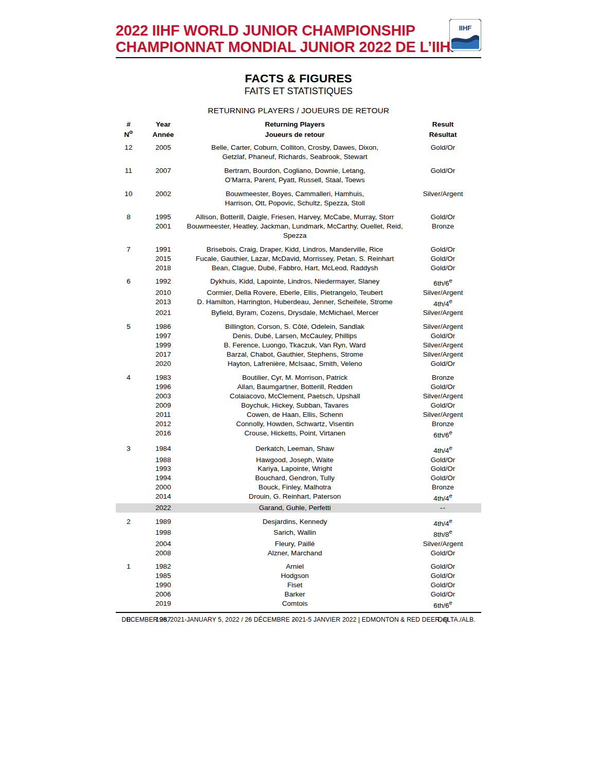2022 IIHF World Junior ChampionshipChampionnat mondial junior 2022 de l’IIHF
IIHF
FACTS & FIGURES
FAITS ET STATISTIQUES
RETURNING PLAYERS / JOUEURS DE RETOUR
| # | Year | Returning Players | Result |
| --- | --- | --- | --- |
| N o | Année | Joueurs de retour | Résultat |
| 12 | 2005 | Belle, Carter, Coburn, Colliton, Crosby, Dawes, Dixon, Getzlaf, Phaneuf, Richards, Seabrook, Stewart | Gold/Or |
| 11 | 2007 | Bertram, Bourdon, Cogliano, Downie, Letang, O’Marra, Parent, Pyatt, Russell, Staal, Toews | Gold/Or |
| 10 | 2002 | Bouwmeester, Boyes, Cammalleri, Hamhuis, Harrison, Ott, Popovic, Schultz, Spezza, Stoll | Silver/Argent |
| 8 | 1995 | Allison, Botterill, Daigle, Friesen, Harvey, McCabe, Murray, Storr | Gold/Or |
| | 2001 | Bouwmeester, Heatley, Jackman, Lundmark, McCarthy, Ouellet, Reid, Spezza | Bronze |
| 7 | 1991 | Brisebois, Craig, Draper, Kidd, Lindros, Manderville, Rice | Gold/Or |
| | 2015 | Fucale, Gauthier, Lazar, McDavid, Morrissey, Petan, S. Reinhart | Gold/Or |
| | 2018 | Bean, Clague, Dubé, Fabbro, Hart, McLeod, Raddysh | Gold/Or |
| 6 | 1992 | Dykhuis, Kidd, Lapointe, Lindros, Niedermayer, Slaney | 6th/6 e |
| | 2010 | Cormier, Della Rovere, Eberle, Ellis, Pietrangelo, Teubert | Silver/Argent |
| | 2013 | D. Hamilton, Harrington, Huberdeau, Jenner, Scheifele, Strome | 4th/4 e |
| | 2021 | Byfield, Byram, Cozens, Drysdale, McMichael, Mercer | Silver/Argent |
| 5 | 1986 | Billington, Corson, S. Côté, Odelein, Sandlak | Silver/Argent |
| | 1997 | Denis, Dubé, Larsen, McCauley, Phillips | Gold/Or |
| | 1999 | B. Ference, Luongo, Tkaczuk, Van Ryn, Ward | Silver/Argent |
| | 2017 | Barzal, Chabot, Gauthier, Stephens, Strome | Silver/Argent |
| | 2020 | Hayton, Lafrenière, McIsaac, Smith, Veleno | Gold/Or |
| 4 | 1983 | Boutilier, Cyr, M. Morrison, Patrick | Bronze |
| | 1996 | Allan, Baumgartner, Botterill, Redden | Gold/Or |
| | 2003 | Colaiacovo, McClement, Paetsch, Upshall | Silver/Argent |
| | 2009 | Boychuk, Hickey, Subban, Tavares | Gold/Or |
| | 2011 | Cowen, de Haan, Ellis, Schenn | Silver/Argent |
| | 2012 | Connolly, Howden, Schwartz, Visentin | Bronze |
| | 2016 | Crouse, Hicketts, Point, Virtanen | 6th/6 e |
| 3 | 1984 | Derkatch, Leeman, Shaw | 4th/4 e |
| | 1988 | Hawgood, Joseph, Waite | Gold/Or |
| | 1993 | Kariya, Lapointe, Wright | Gold/Or |
| | 1994 | Bouchard, Gendron, Tully | Gold/Or |
| | 2000 | Bouck, Finley, Malhotra | Bronze |
| | 2014 | Drouin, G. Reinhart, Paterson | 4th/4 e |
| | 2022 | Garand, Guhle, Perfetti | -- |
| 2 | 1989 | Desjardins, Kennedy | 4th/4 e |
| | 1998 | Sarich, Wallin | 8th/8 e |
| | 2004 | Fleury, Paillé | Silver/Argent |
| | 2008 | Alzner, Marchand | Gold/Or |
| 1 | 1982 | Arniel | Gold/Or |
| | 1985 | Hodgson | Gold/Or |
| | 1990 | Fiset | Gold/Or |
| | 2006 | Barker | Gold/Or |
| | 2019 | Comtois | 6th/6 e |
| 0 | 1987 | -- | DQ |
DECEMBER 26, 2021-JANUARY 5, 2022 / 26 DÉCEMBRE 2021-5 JANVIER 2022 | EDMONTON & RED DEER, ALTA./ALB.